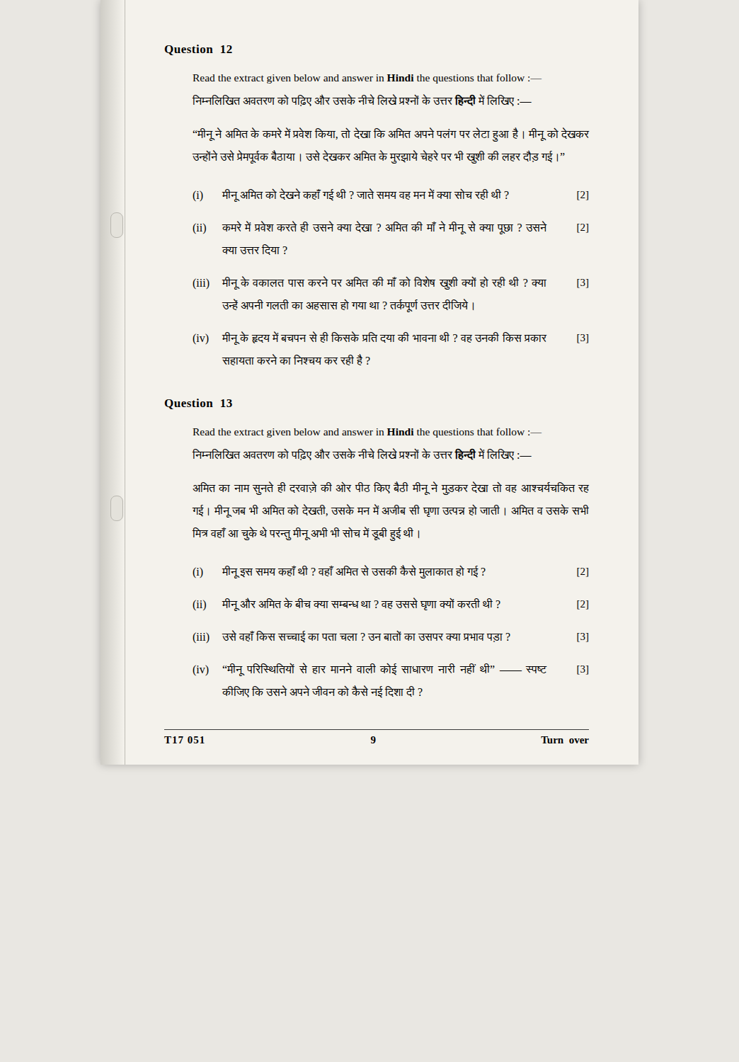Question 12
Read the extract given below and answer in Hindi the questions that follow :—
निम्नलिखित अवतरण को पढ़िए और उसके नीचे लिखे प्रश्नों के उत्तर हिन्दी में लिखिए :—
“मीनू ने अमित के कमरे में प्रवेश किया, तो देखा कि अमित अपने पलंग पर लेटा हुआ है। मीनू को देखकर उन्होंने उसे प्रेमपूर्वक बैठाया। उसे देखकर अमित के मुरझाये चेहरे पर भी खुशी की लहर दौड़ गई।”
(i) मीनू अमित को देखने कहाँ गई थी ? जाते समय वह मन में क्या सोच रही थी ?[2]
(ii) कमरे में प्रवेश करते ही उसने क्या देखा ? अमित की माँ ने मीनू से क्या पूछा ? उसने क्या उत्तर दिया ?[2]
(iii) मीनू के वकालत पास करने पर अमित की माँ को विशेष खुशी क्यों हो रही थी ? क्या उन्हें अपनी गलती का अहसास हो गया था ? तर्कपूर्ण उत्तर दीजिये।[3]
(iv) मीनू के हृदय में बचपन से ही किसके प्रति दया की भावना थी ? वह उनकी किस प्रकार सहायता करने का निश्चय कर रही है ?[3]
Question 13
Read the extract given below and answer in Hindi the questions that follow :—
निम्नलिखित अवतरण को पढ़िए और उसके नीचे लिखे प्रश्नों के उत्तर हिन्दी में लिखिए :—
अमित का नाम सुनते ही दरवाज़े की ओर पीठ किए बैठी मीनू ने मुड़कर देखा तो वह आश्चर्यचकित रह गई। मीनू जब भी अमित को देखती, उसके मन में अजीब सी घृणा उत्पन्न हो जाती। अमित व उसके सभी मित्र वहाँ आ चुके थे परन्तु मीनू अभी भी सोच में डूबी हुई थी।
(i) मीनू इस समय कहाँ थी ? वहाँ अमित से उसकी कैसे मुलाकात हो गई ?[2]
(ii) मीनू और अमित के बीच क्या सम्बन्ध था ? वह उससे घृणा क्यों करती थी ?[2]
(iii) उसे वहाँ किस सच्चाई का पता चला ? उन बातों का उसपर क्या प्रभाव पड़ा ?[3]
(iv)“मीनू परिस्थितियों से हार मानने वाली कोई साधारण नारी नहीं थी” —— स्पष्ट कीजिए कि उसने अपने जीवन को कैसे नई दिशा दी ?[3]
T17 051 9 Turn over